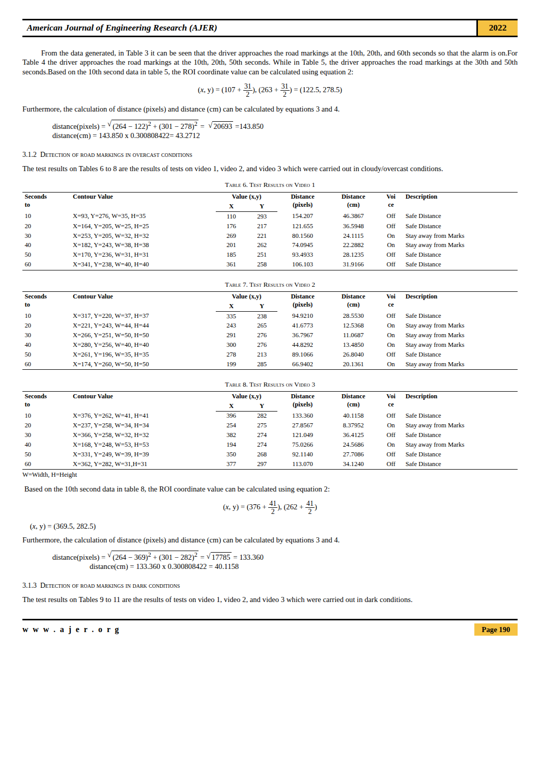American Journal of Engineering Research (AJER)
2022
From the data generated, in Table 3 it can be seen that the driver approaches the road markings at the 10th, 20th, and 60th seconds so that the alarm is on.For Table 4 the driver approaches the road markings at the 10th, 20th, 50th seconds. While in Table 5, the driver approaches the road markings at the 30th and 50th seconds.Based on the 10th second data in table 5, the ROI coordinate value can be calculated using equation 2:
(x, y) = (107 + 312), (263 + 312) = (122.5, 278.5)
Furthermore, the calculation of distance (pixels) and distance (cm) can be calculated by equations 3 and 4.
distance(pixels) = (264 − 122)2 + (301 − 278)2 = 20693 =143.850
distance(cm) = 143.850 x 0.300808422= 43.2712
3.1.2 Detection of road markings in overcast conditions
The test results on Tables 6 to 8 are the results of tests on video 1, video 2, and video 3 which were carried out in cloudy/overcast conditions.
Table 6. Test Results on Video 1
| Seconds to | Contour Value | Value (x,y) | Distance (pixels) | Distance (cm) | Voi ce | Description |
| --- | --- | --- | --- | --- | --- | --- |
| X | Y |
| 10 | X=93, Y=276, W=35, H=35 | 110 | 293 | 154.207 | 46.3867 | Off | Safe Distance |
| 20 | X=164, Y=205, W=25, H=25 | 176 | 217 | 121.655 | 36.5948 | Off | Safe Distance |
| 30 | X=253, Y=205, W=32, H=32 | 269 | 221 | 80.1560 | 24.1115 | On | Stay away from Marks |
| 40 | X=182, Y=243, W=38, H=38 | 201 | 262 | 74.0945 | 22.2882 | On | Stay away from Marks |
| 50 | X=170, Y=236, W=31, H=31 | 185 | 251 | 93.4933 | 28.1235 | Off | Safe Distance |
| 60 | X=341, Y=238, W=40, H=40 | 361 | 258 | 106.103 | 31.9166 | Off | Safe Distance |
Table 7. Test Results on Video 2
| Seconds to | Contour Value | Value (x,y) | Distance (pixels) | Distance (cm) | Voi ce | Description |
| --- | --- | --- | --- | --- | --- | --- |
| X | Y |
| 10 | X=317, Y=220, W=37, H=37 | 335 | 238 | 94.9210 | 28.5530 | Off | Safe Distance |
| 20 | X=221, Y=243, W=44, H=44 | 243 | 265 | 41.6773 | 12.5368 | On | Stay away from Marks |
| 30 | X=266, Y=251, W=50, H=50 | 291 | 276 | 36.7967 | 11.0687 | On | Stay away from Marks |
| 40 | X=280, Y=256, W=40, H=40 | 300 | 276 | 44.8292 | 13.4850 | On | Stay away from Marks |
| 50 | X=261, Y=196, W=35, H=35 | 278 | 213 | 89.1066 | 26.8040 | Off | Safe Distance |
| 60 | X=174, Y=260, W=50, H=50 | 199 | 285 | 66.9402 | 20.1361 | On | Stay away from Marks |
Table 8. Test Results on Video 3
| Seconds to | Contour Value | Value (x,y) | Distance (pixels) | Distance (cm) | Voi ce | Description |
| --- | --- | --- | --- | --- | --- | --- |
| X | Y |
| 10 | X=376, Y=262, W=41, H=41 | 396 | 282 | 133.360 | 40.1158 | Off | Safe Distance |
| 20 | X=237, Y=258, W=34, H=34 | 254 | 275 | 27.8567 | 8.37952 | On | Stay away from Marks |
| 30 | X=366, Y=258, W=32, H=32 | 382 | 274 | 121.049 | 36.4125 | Off | Safe Distance |
| 40 | X=168, Y=248, W=53, H=53 | 194 | 274 | 75.0266 | 24.5686 | On | Stay away from Marks |
| 50 | X=331, Y=249, W=39, H=39 | 350 | 268 | 92.1140 | 27.7086 | Off | Safe Distance |
| 60 | X=362, Y=282, W=31,H=31 | 377 | 297 | 113.070 | 34.1240 | Off | Safe Distance |
W=Width, H=Height
Based on the 10th second data in table 8, the ROI coordinate value can be calculated using equation 2:
(x, y) = (376 + 412), (262 + 412)
(x, y) = (369.5, 282.5)
Furthermore, the calculation of distance (pixels) and distance (cm) can be calculated by equations 3 and 4.
distance(pixels) = (264 − 369)2 + (301 − 282)2 = 17785 = 133.360
distance(cm) = 133.360 x 0.300808422 = 40.1158
3.1.3 Detection of road markings in dark conditions
The test results on Tables 9 to 11 are the results of tests on video 1, video 2, and video 3 which were carried out in dark conditions.
w w w . a j e r . o r g
Page 190